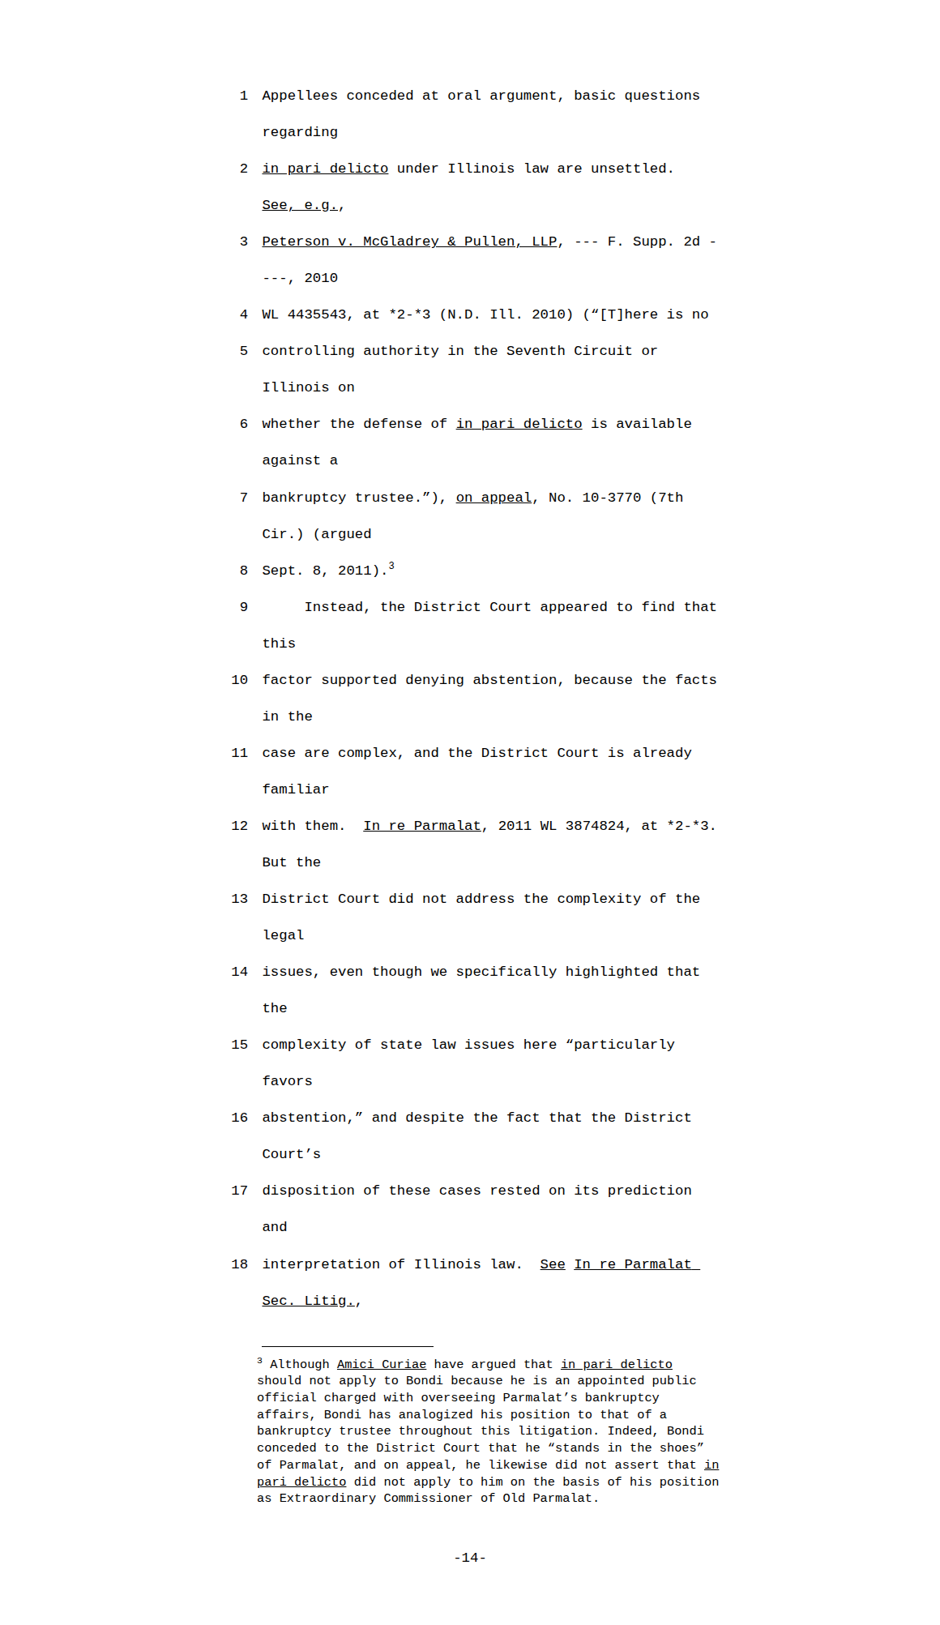Appellees conceded at oral argument, basic questions regarding
in pari delicto under Illinois law are unsettled. See, e.g.,
Peterson v. McGladrey & Pullen, LLP, --- F. Supp. 2d ----, 2010
WL 4435543, at *2-*3 (N.D. Ill. 2010) (“[T]here is no
controlling authority in the Seventh Circuit or Illinois on
whether the defense of in pari delicto is available against a
bankruptcy trustee.”), on appeal, No. 10-3770 (7th Cir.) (argued
Sept. 8, 2011).3
Instead, the District Court appeared to find that this
factor supported denying abstention, because the facts in the
case are complex, and the District Court is already familiar
with them. In re Parmalat, 2011 WL 3874824, at *2-*3. But the
District Court did not address the complexity of the legal
issues, even though we specifically highlighted that the
complexity of state law issues here “particularly favors
abstention,” and despite the fact that the District Court’s
disposition of these cases rested on its prediction and
interpretation of Illinois law. See In re Parmalat Sec. Litig.,
3 Although Amici Curiae have argued that in pari delicto should not apply to Bondi because he is an appointed public official charged with overseeing Parmalat’s bankruptcy affairs, Bondi has analogized his position to that of a bankruptcy trustee throughout this litigation. Indeed, Bondi conceded to the District Court that he “stands in the shoes” of Parmalat, and on appeal, he likewise did not assert that in pari delicto did not apply to him on the basis of his position as Extraordinary Commissioner of Old Parmalat.
-14-